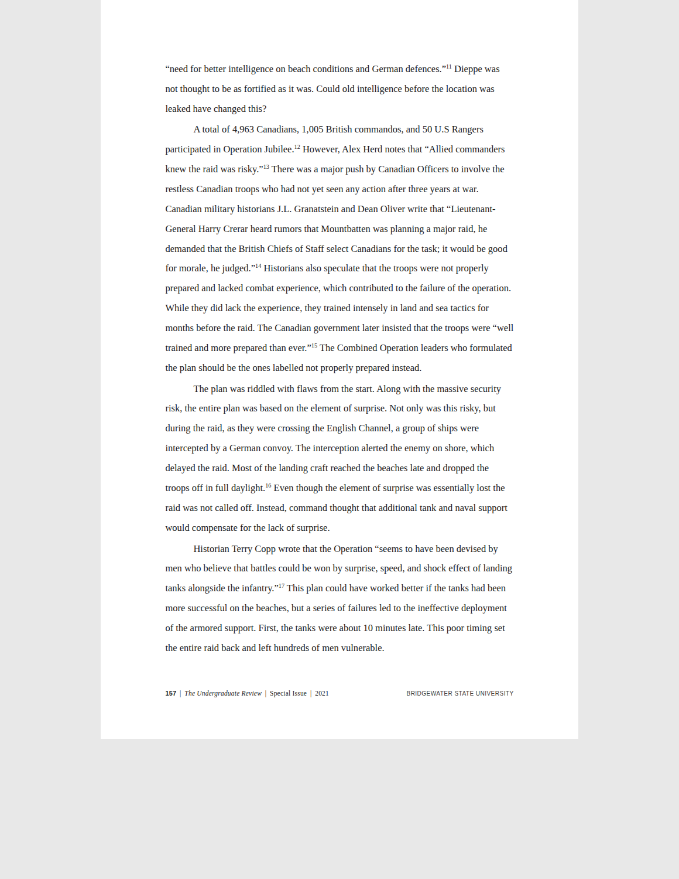“need for better intelligence on beach conditions and German defences.”11 Dieppe was not thought to be as fortified as it was. Could old intelligence before the location was leaked have changed this?
A total of 4,963 Canadians, 1,005 British commandos, and 50 U.S Rangers participated in Operation Jubilee.12 However, Alex Herd notes that “Allied commanders knew the raid was risky.”13 There was a major push by Canadian Officers to involve the restless Canadian troops who had not yet seen any action after three years at war. Canadian military historians J.L. Granatstein and Dean Oliver write that “Lieutenant-General Harry Crerar heard rumors that Mountbatten was planning a major raid, he demanded that the British Chiefs of Staff select Canadians for the task; it would be good for morale, he judged.”14 Historians also speculate that the troops were not properly prepared and lacked combat experience, which contributed to the failure of the operation. While they did lack the experience, they trained intensely in land and sea tactics for months before the raid. The Canadian government later insisted that the troops were “well trained and more prepared than ever.”15 The Combined Operation leaders who formulated the plan should be the ones labelled not properly prepared instead.
The plan was riddled with flaws from the start. Along with the massive security risk, the entire plan was based on the element of surprise. Not only was this risky, but during the raid, as they were crossing the English Channel, a group of ships were intercepted by a German convoy. The interception alerted the enemy on shore, which delayed the raid. Most of the landing craft reached the beaches late and dropped the troops off in full daylight.16 Even though the element of surprise was essentially lost the raid was not called off. Instead, command thought that additional tank and naval support would compensate for the lack of surprise.
Historian Terry Copp wrote that the Operation “seems to have been devised by men who believe that battles could be won by surprise, speed, and shock effect of landing tanks alongside the infantry.”17 This plan could have worked better if the tanks had been more successful on the beaches, but a series of failures led to the ineffective deployment of the armored support. First, the tanks were about 10 minutes late. This poor timing set the entire raid back and left hundreds of men vulnerable.
157|The Undergraduate Review|Special Issue|2021
BRIDGEWATER STATE UNIVERSITY